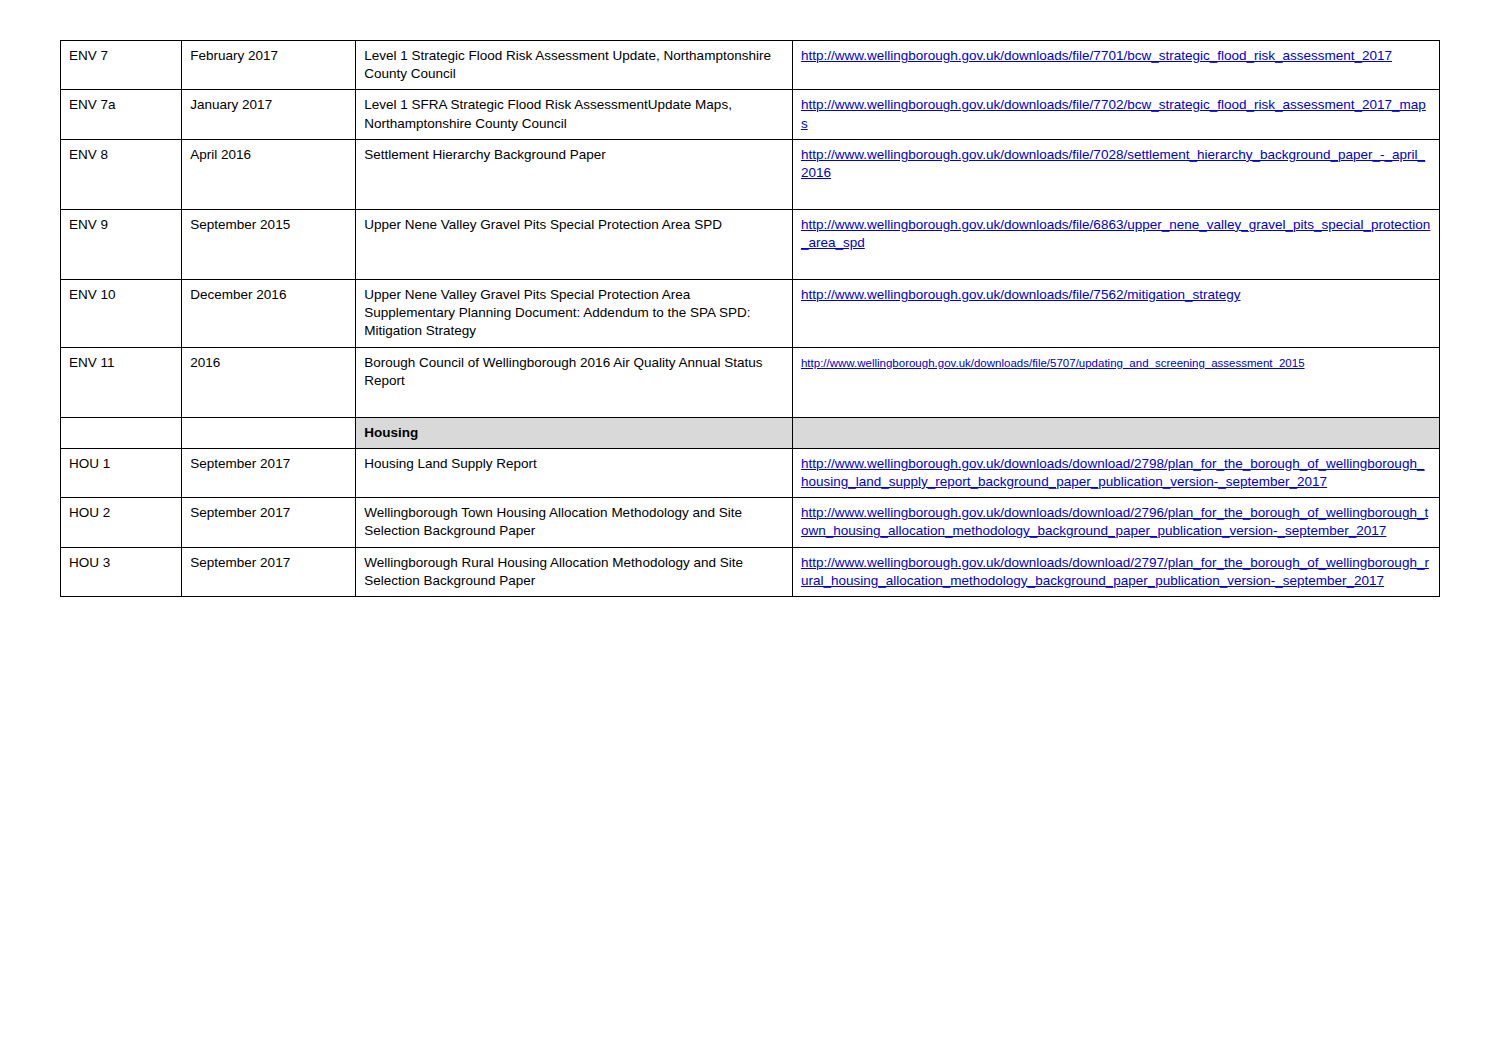| ENV 7 | February 2017 | Level 1 Strategic Flood Risk Assessment Update, Northamptonshire County Council | http://www.wellingborough.gov.uk/downloads/file/7701/bcw_strategic_flood_risk_assessment_2017 |
| ENV 7a | January 2017 | Level 1 SFRA Strategic Flood Risk AssessmentUpdate Maps, Northamptonshire County Council | http://www.wellingborough.gov.uk/downloads/file/7702/bcw_strategic_flood_risk_assessment_2017_maps |
| ENV 8 | April 2016 | Settlement Hierarchy Background Paper | http://www.wellingborough.gov.uk/downloads/file/7028/settlement_hierarchy_background_paper_-_april_2016 |
| ENV 9 | September 2015 | Upper Nene Valley Gravel Pits Special Protection Area SPD | http://www.wellingborough.gov.uk/downloads/file/6863/upper_nene_valley_gravel_pits_special_protection_area_spd |
| ENV 10 | December 2016 | Upper Nene Valley Gravel Pits Special Protection Area Supplementary Planning Document: Addendum to the SPA SPD: Mitigation Strategy | http://www.wellingborough.gov.uk/downloads/file/7562/mitigation_strategy |
| ENV 11 | 2016 | Borough Council of Wellingborough 2016 Air Quality Annual Status Report | http://www.wellingborough.gov.uk/downloads/file/5707/updating_and_screening_assessment_2015 |
| | | Housing | |
| HOU 1 | September 2017 | Housing Land Supply Report | http://www.wellingborough.gov.uk/downloads/download/2798/plan_for_the_borough_of_wellingborough_housing_land_supply_report_background_paper_publication_version-_september_2017 |
| HOU 2 | September 2017 | Wellingborough Town Housing Allocation Methodology and Site Selection Background Paper | http://www.wellingborough.gov.uk/downloads/download/2796/plan_for_the_borough_of_wellingborough_town_housing_allocation_methodology_background_paper_publication_version-_september_2017 |
| HOU 3 | September 2017 | Wellingborough Rural Housing Allocation Methodology and Site Selection Background Paper | http://www.wellingborough.gov.uk/downloads/download/2797/plan_for_the_borough_of_wellingborough_rural_housing_allocation_methodology_background_paper_publication_version-_september_2017 |